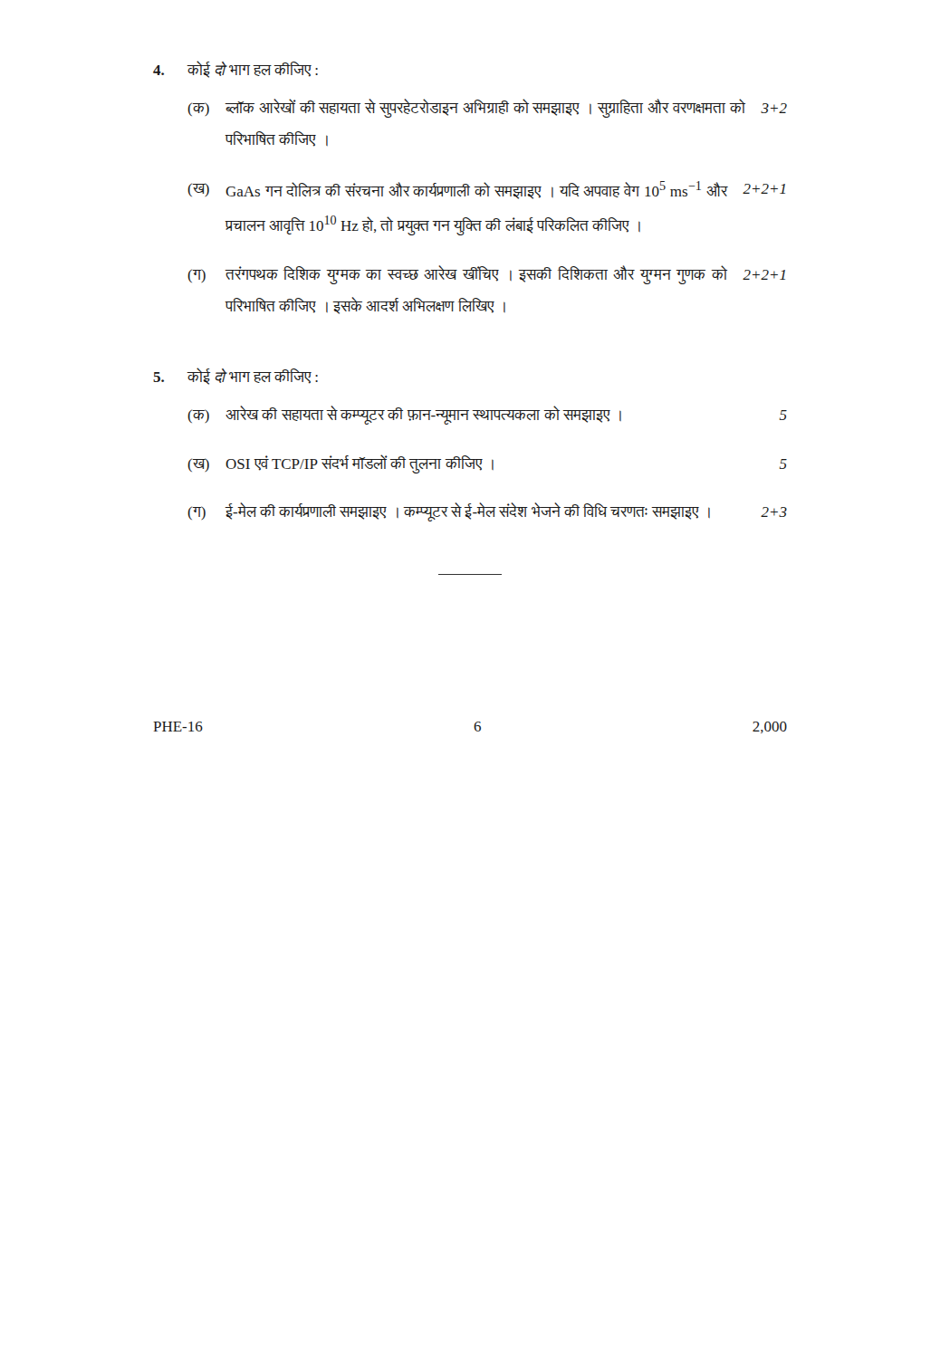4.
कोई दो भाग हल कीजिए :
(क) 3+2 ब्लॉक आरेखों की सहायता से सुपरहेटरोडाइन अभिग्राही को समझाइए । सुग्राहिता और वरणक्षमता को परिभाषित कीजिए ।
(ख) 2+2+1 GaAs गन दोलित्र की संरचना और कार्यप्रणाली को समझाइए । यदि अपवाह वेग 105 ms−1 और प्रचालन आवृत्ति 1010 Hz हो, तो प्रयुक्त गन युक्ति की लंबाई परिकलित कीजिए ।
(ग) 2+2+1 तरंगपथक दिशिक युग्मक का स्वच्छ आरेख खींचिए । इसकी दिशिकता और युग्मन गुणक को परिभाषित कीजिए । इसके आदर्श अभिलक्षण लिखिए ।
5.
कोई दो भाग हल कीजिए :
(क) 5 आरेख की सहायता से कम्प्यूटर की फ़ान-न्यूमान स्थापत्यकला को समझाइए ।
(ख) 5 OSI एवं TCP/IP संदर्भ मॉडलों की तुलना कीजिए ।
(ग) 2+3 ई-मेल की कार्यप्रणाली समझाइए । कम्प्यूटर से ई-मेल संदेश भेजने की विधि चरणतः समझाइए ।
PHE-16 6 2,000